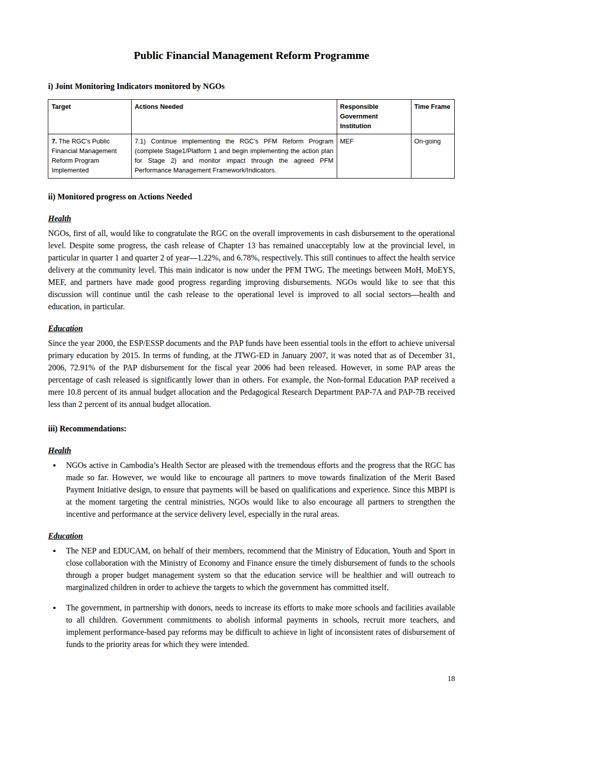Public Financial Management Reform Programme
i) Joint Monitoring Indicators monitored by NGOs
| Target | Actions Needed | Responsible Government Institution | Time Frame |
| --- | --- | --- | --- |
| 7. The RGC's Public Financial Management Reform Program Implemented | 7.1) Continue implementing the RGC's PFM Reform Program (complete Stage1/Platform 1 and begin implementing the action plan for Stage 2) and monitor impact through the agreed PFM Performance Management Framework/Indicators. | MEF | On-going |
ii) Monitored progress on Actions Needed
Health
NGOs, first of all, would like to congratulate the RGC on the overall improvements in cash disbursement to the operational level. Despite some progress, the cash release of Chapter 13 has remained unacceptably low at the provincial level, in particular in quarter 1 and quarter 2 of year—1.22%, and 6.78%, respectively. This still continues to affect the health service delivery at the community level. This main indicator is now under the PFM TWG. The meetings between MoH, MoEYS, MEF, and partners have made good progress regarding improving disbursements. NGOs would like to see that this discussion will continue until the cash release to the operational level is improved to all social sectors—health and education, in particular.
Education
Since the year 2000, the ESP/ESSP documents and the PAP funds have been essential tools in the effort to achieve universal primary education by 2015. In terms of funding, at the JTWG-ED in January 2007, it was noted that as of December 31, 2006, 72.91% of the PAP disbursement for the fiscal year 2006 had been released. However, in some PAP areas the percentage of cash released is significantly lower than in others. For example, the Non-formal Education PAP received a mere 10.8 percent of its annual budget allocation and the Pedagogical Research Department PAP-7A and PAP-7B received less than 2 percent of its annual budget allocation.
iii) Recommendations:
Health
NGOs active in Cambodia’s Health Sector are pleased with the tremendous efforts and the progress that the RGC has made so far. However, we would like to encourage all partners to move towards finalization of the Merit Based Payment Initiative design, to ensure that payments will be based on qualifications and experience. Since this MBPI is at the moment targeting the central ministries, NGOs would like to also encourage all partners to strengthen the incentive and performance at the service delivery level, especially in the rural areas.
Education
The NEP and EDUCAM, on behalf of their members, recommend that the Ministry of Education, Youth and Sport in close collaboration with the Ministry of Economy and Finance ensure the timely disbursement of funds to the schools through a proper budget management system so that the education service will be healthier and will outreach to marginalized children in order to achieve the targets to which the government has committed itself.
The government, in partnership with donors, needs to increase its efforts to make more schools and facilities available to all children. Government commitments to abolish informal payments in schools, recruit more teachers, and implement performance-based pay reforms may be difficult to achieve in light of inconsistent rates of disbursement of funds to the priority areas for which they were intended.
18